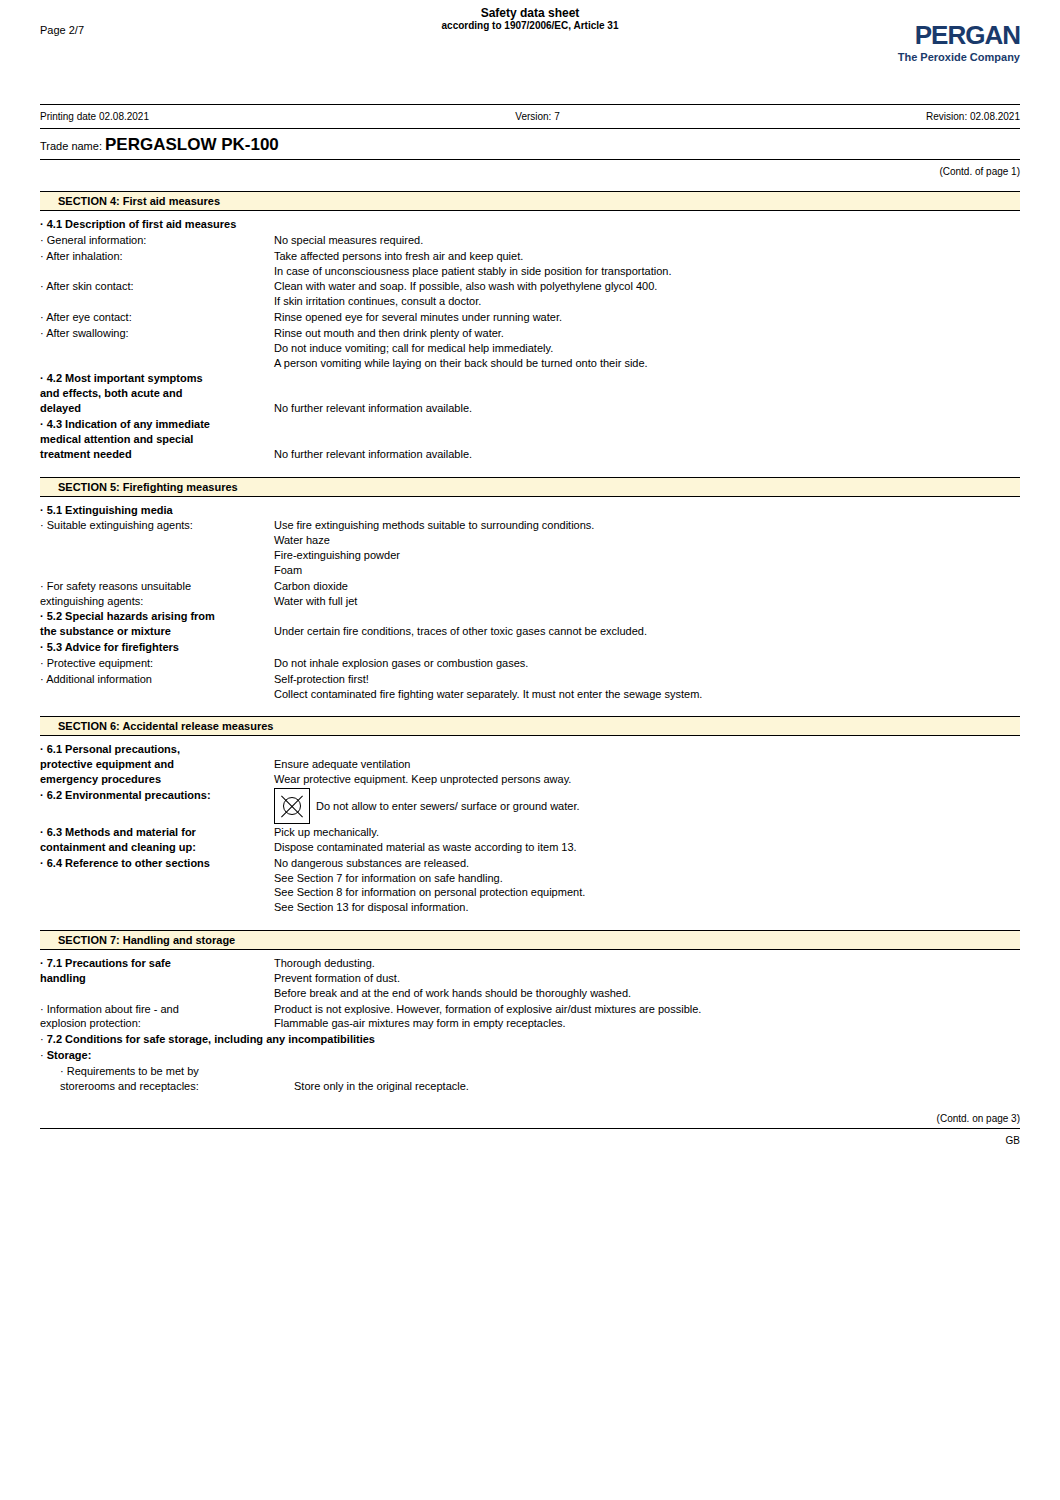Page 2/7
PERGAN
The Peroxide Company
Safety data sheet
according to 1907/2006/EC, Article 31
Printing date 02.08.2021 Version: 7 Revision: 02.08.2021
Trade name: PERGASLOW PK-100
(Contd. of page 1)
SECTION 4: First aid measures
| 4.1 Description of first aid measures | |
| General information: | No special measures required. |
| After inhalation: | Take affected persons into fresh air and keep quiet. In case of unconsciousness place patient stably in side position for transportation. |
| After skin contact: | Clean with water and soap. If possible, also wash with polyethylene glycol 400. If skin irritation continues, consult a doctor. |
| After eye contact: | Rinse opened eye for several minutes under running water. |
| After swallowing: | Rinse out mouth and then drink plenty of water. Do not induce vomiting; call for medical help immediately. A person vomiting while laying on their back should be turned onto their side. |
| 4.2 Most important symptoms and effects, both acute and delayed | No further relevant information available. |
| 4.3 Indication of any immediate medical attention and special treatment needed | No further relevant information available. |
SECTION 5: Firefighting measures
| 5.1 Extinguishing media | |
| Suitable extinguishing agents: | Use fire extinguishing methods suitable to surrounding conditions. Water haze Fire-extinguishing powder Foam |
| For safety reasons unsuitable extinguishing agents: | Carbon dioxide Water with full jet |
| 5.2 Special hazards arising from the substance or mixture | Under certain fire conditions, traces of other toxic gases cannot be excluded. |
| 5.3 Advice for firefighters | |
| Protective equipment: | Do not inhale explosion gases or combustion gases. |
| Additional information | Self-protection first! Collect contaminated fire fighting water separately. It must not enter the sewage system. |
SECTION 6: Accidental release measures
| 6.1 Personal precautions, protective equipment and emergency procedures | Ensure adequate ventilation Wear protective equipment. Keep unprotected persons away. |
| 6.2 Environmental precautions: | Do not allow to enter sewers/ surface or ground water. |
| 6.3 Methods and material for containment and cleaning up: | Pick up mechanically. Dispose contaminated material as waste according to item 13. |
| 6.4 Reference to other sections | No dangerous substances are released. See Section 7 for information on safe handling. See Section 8 for information on personal protection equipment. See Section 13 for disposal information. |
SECTION 7: Handling and storage
| 7.1 Precautions for safe handling | Thorough dedusting. Prevent formation of dust. Before break and at the end of work hands should be thoroughly washed. |
| Information about fire - and explosion protection: | Product is not explosive. However, formation of explosive air/dust mixtures are possible. Flammable gas-air mixtures may form in empty receptacles. |
| 7.2 Conditions for safe storage, including any incompatibilities |
| Storage: |
| Requirements to be met by storerooms and receptacles: | Store only in the original receptacle. |
(Contd. on page 3)
GB